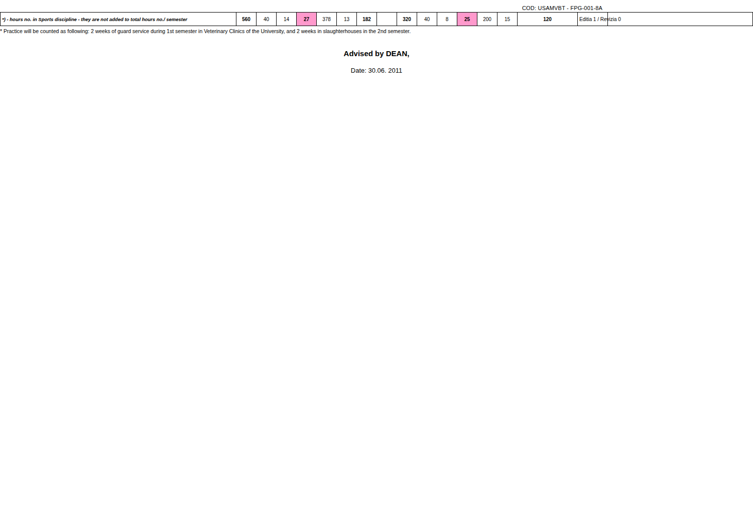COD: USAMVBT - FPG-001-8A
| *) - hours no. in Sports discipline - they are not added to total hours no./ semester | 560 | 40 | 14 | 27 | 378 | 13 | 182 | | 320 | 40 | 8 | 25 | 200 | 15 | 120 | Editia 1 / Revizia 0 | |
* Practice will be counted as following: 2 weeks of guard service during 1st semester in Veterinary Clinics of the University, and 2 weeks in slaughterhouses in the 2nd semester.
Advised by DEAN,
Date: 30.06. 2011